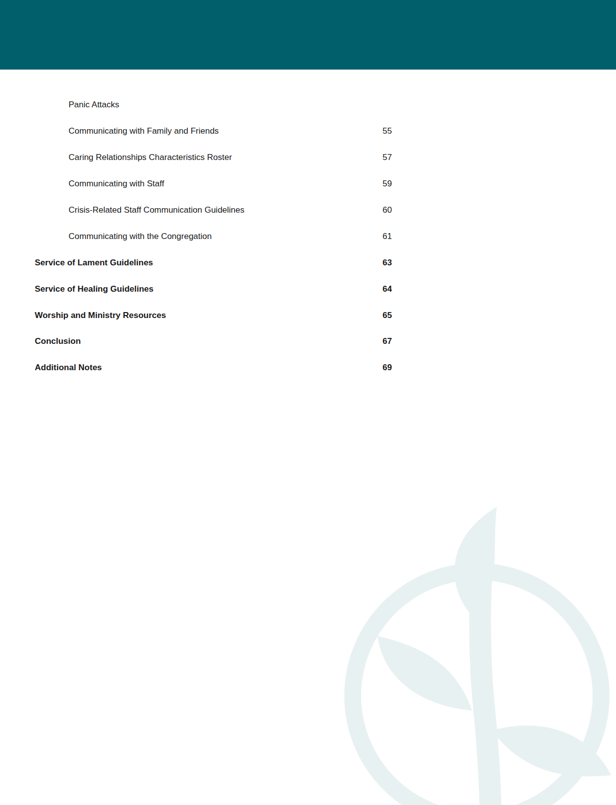Panic Attacks
Communicating with Family and Friends 55
Caring Relationships Characteristics Roster 57
Communicating with Staff 59
Crisis-Related Staff Communication Guidelines 60
Communicating with the Congregation 61
Service of Lament Guidelines 63
Service of Healing Guidelines 64
Worship and Ministry Resources 65
Conclusion 67
Additional Notes 69